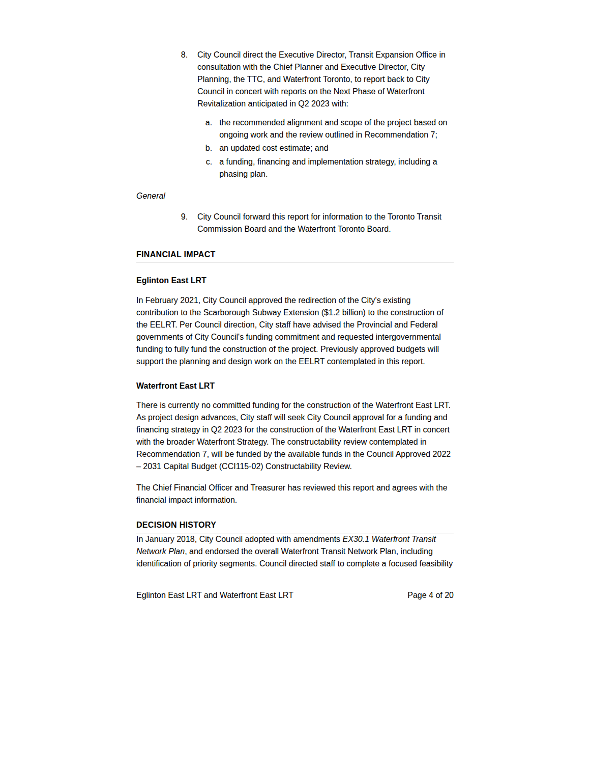City Council direct the Executive Director, Transit Expansion Office in consultation with the Chief Planner and Executive Director, City Planning, the TTC, and Waterfront Toronto, to report back to City Council in concert with reports on the Next Phase of Waterfront Revitalization anticipated in Q2 2023 with:
the recommended alignment and scope of the project based on ongoing work and the review outlined in Recommendation 7;
an updated cost estimate; and
a funding, financing and implementation strategy, including a phasing plan.
General
City Council forward this report for information to the Toronto Transit Commission Board and the Waterfront Toronto Board.
FINANCIAL IMPACT
Eglinton East LRT
In February 2021, City Council approved the redirection of the City's existing contribution to the Scarborough Subway Extension ($1.2 billion) to the construction of the EELRT. Per Council direction, City staff have advised the Provincial and Federal governments of City Council's funding commitment and requested intergovernmental funding to fully fund the construction of the project. Previously approved budgets will support the planning and design work on the EELRT contemplated in this report.
Waterfront East LRT
There is currently no committed funding for the construction of the Waterfront East LRT. As project design advances, City staff will seek City Council approval for a funding and financing strategy in Q2 2023 for the construction of the Waterfront East LRT in concert with the broader Waterfront Strategy. The constructability review contemplated in Recommendation 7, will be funded by the available funds in the Council Approved 2022 – 2031 Capital Budget (CCI115-02) Constructability Review.
The Chief Financial Officer and Treasurer has reviewed this report and agrees with the financial impact information.
DECISION HISTORY
In January 2018, City Council adopted with amendments EX30.1 Waterfront Transit Network Plan, and endorsed the overall Waterfront Transit Network Plan, including identification of priority segments. Council directed staff to complete a focused feasibility
Eglinton East LRT and Waterfront East LRT
Page 4 of 20